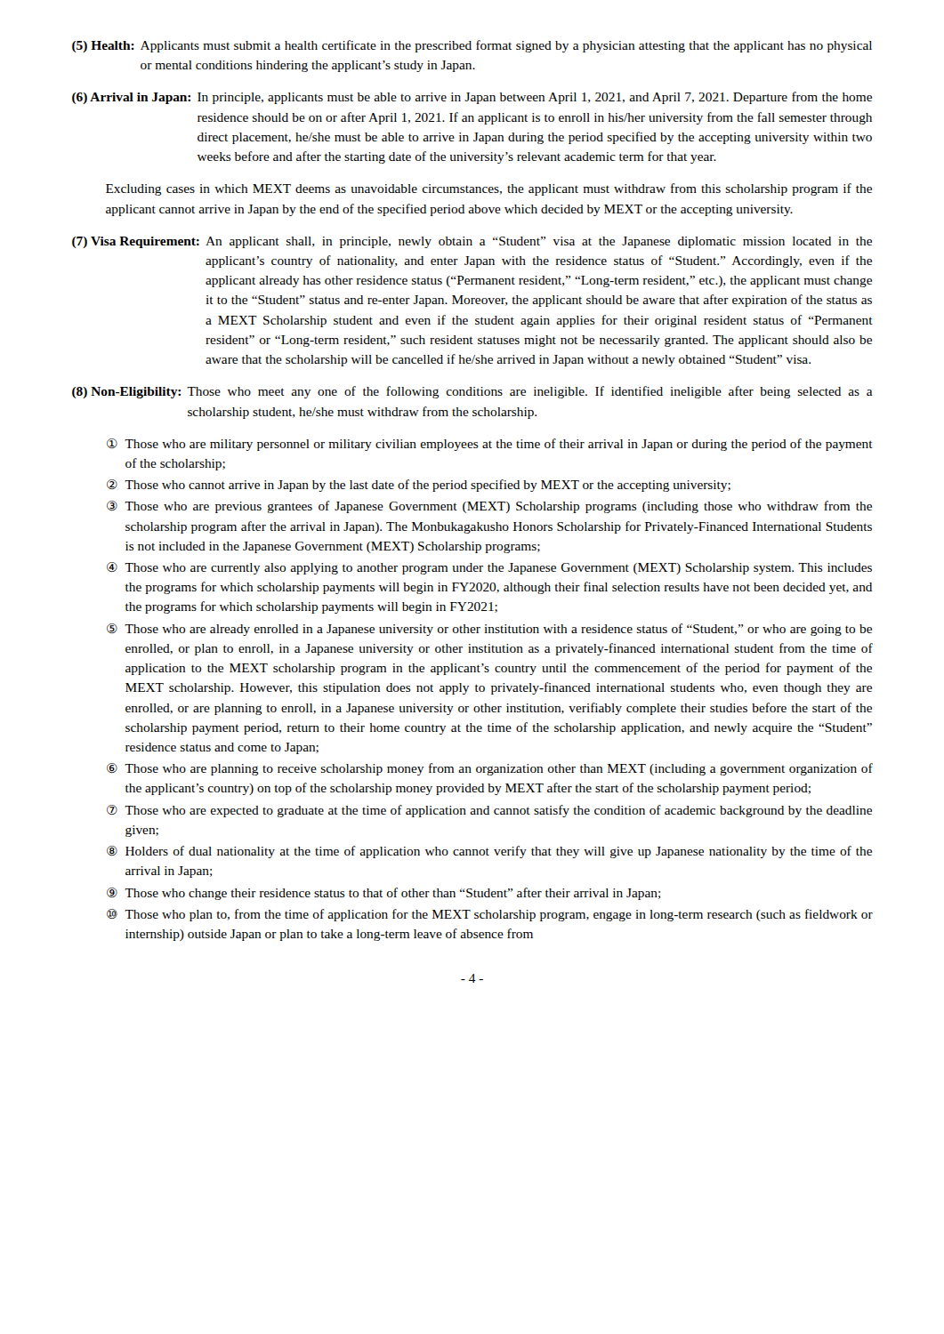(5) Health:
Applicants must submit a health certificate in the prescribed format signed by a physician attesting that the applicant has no physical or mental conditions hindering the applicant’s study in Japan.
(6) Arrival in Japan:
In principle, applicants must be able to arrive in Japan between April 1, 2021, and April 7, 2021. Departure from the home residence should be on or after April 1, 2021. If an applicant is to enroll in his/her university from the fall semester through direct placement, he/she must be able to arrive in Japan during the period specified by the accepting university within two weeks before and after the starting date of the university’s relevant academic term for that year.
Excluding cases in which MEXT deems as unavoidable circumstances, the applicant must withdraw from this scholarship program if the applicant cannot arrive in Japan by the end of the specified period above which decided by MEXT or the accepting university.
(7) Visa Requirement:
An applicant shall, in principle, newly obtain a “Student” visa at the Japanese diplomatic mission located in the applicant’s country of nationality, and enter Japan with the residence status of “Student.” Accordingly, even if the applicant already has other residence status (“Permanent resident,” “Long-term resident,” etc.), the applicant must change it to the “Student” status and re-enter Japan. Moreover, the applicant should be aware that after expiration of the status as a MEXT Scholarship student and even if the student again applies for their original resident status of “Permanent resident” or “Long-term resident,” such resident statuses might not be necessarily granted. The applicant should also be aware that the scholarship will be cancelled if he/she arrived in Japan without a newly obtained “Student” visa.
(8) Non-Eligibility:
Those who meet any one of the following conditions are ineligible. If identified ineligible after being selected as a scholarship student, he/she must withdraw from the scholarship.
① Those who are military personnel or military civilian employees at the time of their arrival in Japan or during the period of the payment of the scholarship;
② Those who cannot arrive in Japan by the last date of the period specified by MEXT or the accepting university;
③ Those who are previous grantees of Japanese Government (MEXT) Scholarship programs (including those who withdraw from the scholarship program after the arrival in Japan). The Monbukagakusho Honors Scholarship for Privately-Financed International Students is not included in the Japanese Government (MEXT) Scholarship programs;
④ Those who are currently also applying to another program under the Japanese Government (MEXT) Scholarship system. This includes the programs for which scholarship payments will begin in FY2020, although their final selection results have not been decided yet, and the programs for which scholarship payments will begin in FY2021;
⑤ Those who are already enrolled in a Japanese university or other institution with a residence status of “Student,” or who are going to be enrolled, or plan to enroll, in a Japanese university or other institution as a privately-financed international student from the time of application to the MEXT scholarship program in the applicant’s country until the commencement of the period for payment of the MEXT scholarship. However, this stipulation does not apply to privately-financed international students who, even though they are enrolled, or are planning to enroll, in a Japanese university or other institution, verifiably complete their studies before the start of the scholarship payment period, return to their home country at the time of the scholarship application, and newly acquire the “Student” residence status and come to Japan;
⑥ Those who are planning to receive scholarship money from an organization other than MEXT (including a government organization of the applicant’s country) on top of the scholarship money provided by MEXT after the start of the scholarship payment period;
⑦ Those who are expected to graduate at the time of application and cannot satisfy the condition of academic background by the deadline given;
⑧ Holders of dual nationality at the time of application who cannot verify that they will give up Japanese nationality by the time of the arrival in Japan;
⑨ Those who change their residence status to that of other than “Student” after their arrival in Japan;
⑩ Those who plan to, from the time of application for the MEXT scholarship program, engage in long-term research (such as fieldwork or internship) outside Japan or plan to take a long-term leave of absence from
- 4 -